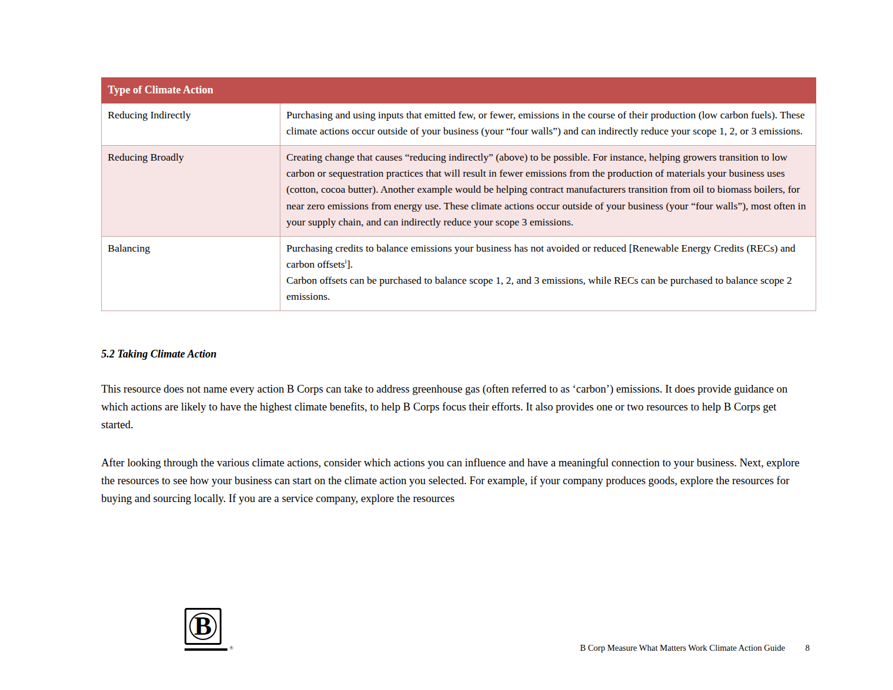| Type of Climate Action |
| --- |
| Reducing Indirectly | Purchasing and using inputs that emitted few, or fewer, emissions in the course of their production (low carbon fuels). These climate actions occur outside of your business (your “four walls”) and can indirectly reduce your scope 1, 2, or 3 emissions. |
| Reducing Broadly | Creating change that causes “reducing indirectly” (above) to be possible. For instance, helping growers transition to low carbon or sequestration practices that will result in fewer emissions from the production of materials your business uses (cotton, cocoa butter). Another example would be helping contract manufacturers transition from oil to biomass boilers, for near zero emissions from energy use. These climate actions occur outside of your business (your “four walls”), most often in your supply chain, and can indirectly reduce your scope 3 emissions. |
| Balancing | Purchasing credits to balance emissions your business has not avoided or reduced [Renewable Energy Credits (RECs) and carbon offsets i ]. Carbon offsets can be purchased to balance scope 1, 2, and 3 emissions, while RECs can be purchased to balance scope 2 emissions. |
5.2 Taking Climate Action
This resource does not name every action B Corps can take to address greenhouse gas (often referred to as ‘carbon’) emissions. It does provide guidance on which actions are likely to have the highest climate benefits, to help B Corps focus their efforts. It also provides one or two resources to help B Corps get started.
After looking through the various climate actions, consider which actions you can influence and have a meaningful connection to your business. Next, explore the resources to see how your business can start on the climate action you selected. For example, if your company produces goods, explore the resources for buying and sourcing locally. If you are a service company, explore the resources
B
®
B Corp Measure What Matters Work Climate Action Guide8